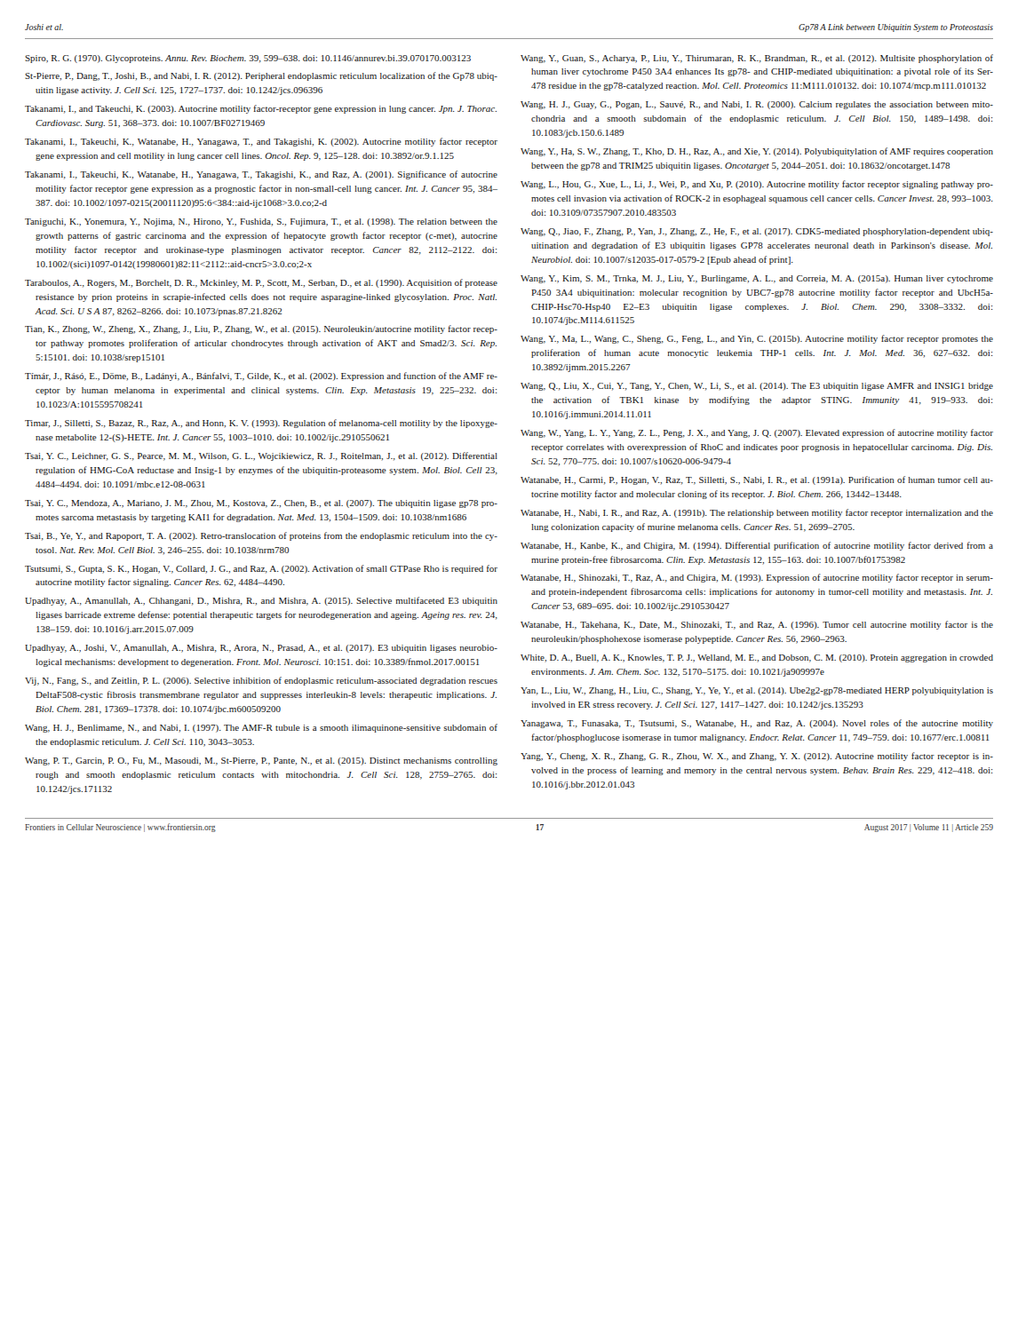Joshi et al.
Gp78 A Link between Ubiquitin System to Proteostasis
Spiro, R. G. (1970). Glycoproteins. Annu. Rev. Biochem. 39, 599–638. doi: 10.1146/annurev.bi.39.070170.003123
St-Pierre, P., Dang, T., Joshi, B., and Nabi, I. R. (2012). Peripheral endoplasmic reticulum localization of the Gp78 ubiquitin ligase activity. J. Cell Sci. 125, 1727–1737. doi: 10.1242/jcs.096396
Takanami, I., and Takeuchi, K. (2003). Autocrine motility factor-receptor gene expression in lung cancer. Jpn. J. Thorac. Cardiovasc. Surg. 51, 368–373. doi: 10.1007/BF02719469
Takanami, I., Takeuchi, K., Watanabe, H., Yanagawa, T., and Takagishi, K. (2002). Autocrine motility factor receptor gene expression and cell motility in lung cancer cell lines. Oncol. Rep. 9, 125–128. doi: 10.3892/or.9.1.125
Takanami, I., Takeuchi, K., Watanabe, H., Yanagawa, T., Takagishi, K., and Raz, A. (2001). Significance of autocrine motility factor receptor gene expression as a prognostic factor in non-small-cell lung cancer. Int. J. Cancer 95, 384–387. doi: 10.1002/1097-0215(20011120)95:6<384::aid-ijc1068>3.0.co;2-d
Taniguchi, K., Yonemura, Y., Nojima, N., Hirono, Y., Fushida, S., Fujimura, T., et al. (1998). The relation between the growth patterns of gastric carcinoma and the expression of hepatocyte growth factor receptor (c-met), autocrine motility factor receptor and urokinase-type plasminogen activator receptor. Cancer 82, 2112–2122. doi: 10.1002/(sici)1097-0142(19980601)82:11<2112::aid-cncr5>3.0.co;2-x
Taraboulos, A., Rogers, M., Borchelt, D. R., Mckinley, M. P., Scott, M., Serban, D., et al. (1990). Acquisition of protease resistance by prion proteins in scrapie-infected cells does not require asparagine-linked glycosylation. Proc. Natl. Acad. Sci. U S A 87, 8262–8266. doi: 10.1073/pnas.87.21.8262
Tian, K., Zhong, W., Zheng, X., Zhang, J., Liu, P., Zhang, W., et al. (2015). Neuroleukin/autocrine motility factor receptor pathway promotes proliferation of articular chondrocytes through activation of AKT and Smad2/3. Sci. Rep. 5:15101. doi: 10.1038/srep15101
Tímár, J., Rásó, E., Döme, B., Ladányi, A., Bánfalvi, T., Gilde, K., et al. (2002). Expression and function of the AMF receptor by human melanoma in experimental and clinical systems. Clin. Exp. Metastasis 19, 225–232. doi: 10.1023/A:1015595708241
Timar, J., Silletti, S., Bazaz, R., Raz, A., and Honn, K. V. (1993). Regulation of melanoma-cell motility by the lipoxygenase metabolite 12-(S)-HETE. Int. J. Cancer 55, 1003–1010. doi: 10.1002/ijc.2910550621
Tsai, Y. C., Leichner, G. S., Pearce, M. M., Wilson, G. L., Wojcikiewicz, R. J., Roitelman, J., et al. (2012). Differential regulation of HMG-CoA reductase and Insig-1 by enzymes of the ubiquitin-proteasome system. Mol. Biol. Cell 23, 4484–4494. doi: 10.1091/mbc.e12-08-0631
Tsai, Y. C., Mendoza, A., Mariano, J. M., Zhou, M., Kostova, Z., Chen, B., et al. (2007). The ubiquitin ligase gp78 promotes sarcoma metastasis by targeting KAI1 for degradation. Nat. Med. 13, 1504–1509. doi: 10.1038/nm1686
Tsai, B., Ye, Y., and Rapoport, T. A. (2002). Retro-translocation of proteins from the endoplasmic reticulum into the cytosol. Nat. Rev. Mol. Cell Biol. 3, 246–255. doi: 10.1038/nrm780
Tsutsumi, S., Gupta, S. K., Hogan, V., Collard, J. G., and Raz, A. (2002). Activation of small GTPase Rho is required for autocrine motility factor signaling. Cancer Res. 62, 4484–4490.
Upadhyay, A., Amanullah, A., Chhangani, D., Mishra, R., and Mishra, A. (2015). Selective multifaceted E3 ubiquitin ligases barricade extreme defense: potential therapeutic targets for neurodegeneration and ageing. Ageing res. rev. 24, 138–159. doi: 10.1016/j.arr.2015.07.009
Upadhyay, A., Joshi, V., Amanullah, A., Mishra, R., Arora, N., Prasad, A., et al. (2017). E3 ubiquitin ligases neurobiological mechanisms: development to degeneration. Front. Mol. Neurosci. 10:151. doi: 10.3389/fnmol.2017.00151
Vij, N., Fang, S., and Zeitlin, P. L. (2006). Selective inhibition of endoplasmic reticulum-associated degradation rescues DeltaF508-cystic fibrosis transmembrane regulator and suppresses interleukin-8 levels: therapeutic implications. J. Biol. Chem. 281, 17369–17378. doi: 10.1074/jbc.m600509200
Wang, H. J., Benlimame, N., and Nabi, I. (1997). The AMF-R tubule is a smooth ilimaquinone-sensitive subdomain of the endoplasmic reticulum. J. Cell Sci. 110, 3043–3053.
Wang, P. T., Garcin, P. O., Fu, M., Masoudi, M., St-Pierre, P., Pante, N., et al. (2015). Distinct mechanisms controlling rough and smooth endoplasmic reticulum contacts with mitochondria. J. Cell Sci. 128, 2759–2765. doi: 10.1242/jcs.171132
Wang, Y., Guan, S., Acharya, P., Liu, Y., Thirumaran, R. K., Brandman, R., et al. (2012). Multisite phosphorylation of human liver cytochrome P450 3A4 enhances Its gp78- and CHIP-mediated ubiquitination: a pivotal role of its Ser-478 residue in the gp78-catalyzed reaction. Mol. Cell. Proteomics 11:M111.010132. doi: 10.1074/mcp.m111.010132
Wang, H. J., Guay, G., Pogan, L., Sauvé, R., and Nabi, I. R. (2000). Calcium regulates the association between mitochondria and a smooth subdomain of the endoplasmic reticulum. J. Cell Biol. 150, 1489–1498. doi: 10.1083/jcb.150.6.1489
Wang, Y., Ha, S. W., Zhang, T., Kho, D. H., Raz, A., and Xie, Y. (2014). Polyubiquitylation of AMF requires cooperation between the gp78 and TRIM25 ubiquitin ligases. Oncotarget 5, 2044–2051. doi: 10.18632/oncotarget.1478
Wang, L., Hou, G., Xue, L., Li, J., Wei, P., and Xu, P. (2010). Autocrine motility factor receptor signaling pathway promotes cell invasion via activation of ROCK-2 in esophageal squamous cell cancer cells. Cancer Invest. 28, 993–1003. doi: 10.3109/07357907.2010.483503
Wang, Q., Jiao, F., Zhang, P., Yan, J., Zhang, Z., He, F., et al. (2017). CDK5-mediated phosphorylation-dependent ubiquitination and degradation of E3 ubiquitin ligases GP78 accelerates neuronal death in Parkinson's disease. Mol. Neurobiol. doi: 10.1007/s12035-017-0579-2 [Epub ahead of print].
Wang, Y., Kim, S. M., Trnka, M. J., Liu, Y., Burlingame, A. L., and Correia, M. A. (2015a). Human liver cytochrome P450 3A4 ubiquitination: molecular recognition by UBC7-gp78 autocrine motility factor receptor and UbcH5a-CHIP-Hsc70-Hsp40 E2–E3 ubiquitin ligase complexes. J. Biol. Chem. 290, 3308–3332. doi: 10.1074/jbc.M114.611525
Wang, Y., Ma, L., Wang, C., Sheng, G., Feng, L., and Yin, C. (2015b). Autocrine motility factor receptor promotes the proliferation of human acute monocytic leukemia THP-1 cells. Int. J. Mol. Med. 36, 627–632. doi: 10.3892/ijmm.2015.2267
Wang, Q., Liu, X., Cui, Y., Tang, Y., Chen, W., Li, S., et al. (2014). The E3 ubiquitin ligase AMFR and INSIG1 bridge the activation of TBK1 kinase by modifying the adaptor STING. Immunity 41, 919–933. doi: 10.1016/j.immuni.2014.11.011
Wang, W., Yang, L. Y., Yang, Z. L., Peng, J. X., and Yang, J. Q. (2007). Elevated expression of autocrine motility factor receptor correlates with overexpression of RhoC and indicates poor prognosis in hepatocellular carcinoma. Dig. Dis. Sci. 52, 770–775. doi: 10.1007/s10620-006-9479-4
Watanabe, H., Carmi, P., Hogan, V., Raz, T., Silletti, S., Nabi, I. R., et al. (1991a). Purification of human tumor cell autocrine motility factor and molecular cloning of its receptor. J. Biol. Chem. 266, 13442–13448.
Watanabe, H., Nabi, I. R., and Raz, A. (1991b). The relationship between motility factor receptor internalization and the lung colonization capacity of murine melanoma cells. Cancer Res. 51, 2699–2705.
Watanabe, H., Kanbe, K., and Chigira, M. (1994). Differential purification of autocrine motility factor derived from a murine protein-free fibrosarcoma. Clin. Exp. Metastasis 12, 155–163. doi: 10.1007/bf01753982
Watanabe, H., Shinozaki, T., Raz, A., and Chigira, M. (1993). Expression of autocrine motility factor receptor in serum- and protein-independent fibrosarcoma cells: implications for autonomy in tumor-cell motility and metastasis. Int. J. Cancer 53, 689–695. doi: 10.1002/ijc.2910530427
Watanabe, H., Takehana, K., Date, M., Shinozaki, T., and Raz, A. (1996). Tumor cell autocrine motility factor is the neuroleukin/phosphohexose isomerase polypeptide. Cancer Res. 56, 2960–2963.
White, D. A., Buell, A. K., Knowles, T. P. J., Welland, M. E., and Dobson, C. M. (2010). Protein aggregation in crowded environments. J. Am. Chem. Soc. 132, 5170–5175. doi: 10.1021/ja909997e
Yan, L., Liu, W., Zhang, H., Liu, C., Shang, Y., Ye, Y., et al. (2014). Ube2g2-gp78-mediated HERP polyubiquitylation is involved in ER stress recovery. J. Cell Sci. 127, 1417–1427. doi: 10.1242/jcs.135293
Yanagawa, T., Funasaka, T., Tsutsumi, S., Watanabe, H., and Raz, A. (2004). Novel roles of the autocrine motility factor/phosphoglucose isomerase in tumor malignancy. Endocr. Relat. Cancer 11, 749–759. doi: 10.1677/erc.1.00811
Yang, Y., Cheng, X. R., Zhang, G. R., Zhou, W. X., and Zhang, Y. X. (2012). Autocrine motility factor receptor is involved in the process of learning and memory in the central nervous system. Behav. Brain Res. 229, 412–418. doi: 10.1016/j.bbr.2012.01.043
Frontiers in Cellular Neuroscience | www.frontiersin.org
17
August 2017 | Volume 11 | Article 259